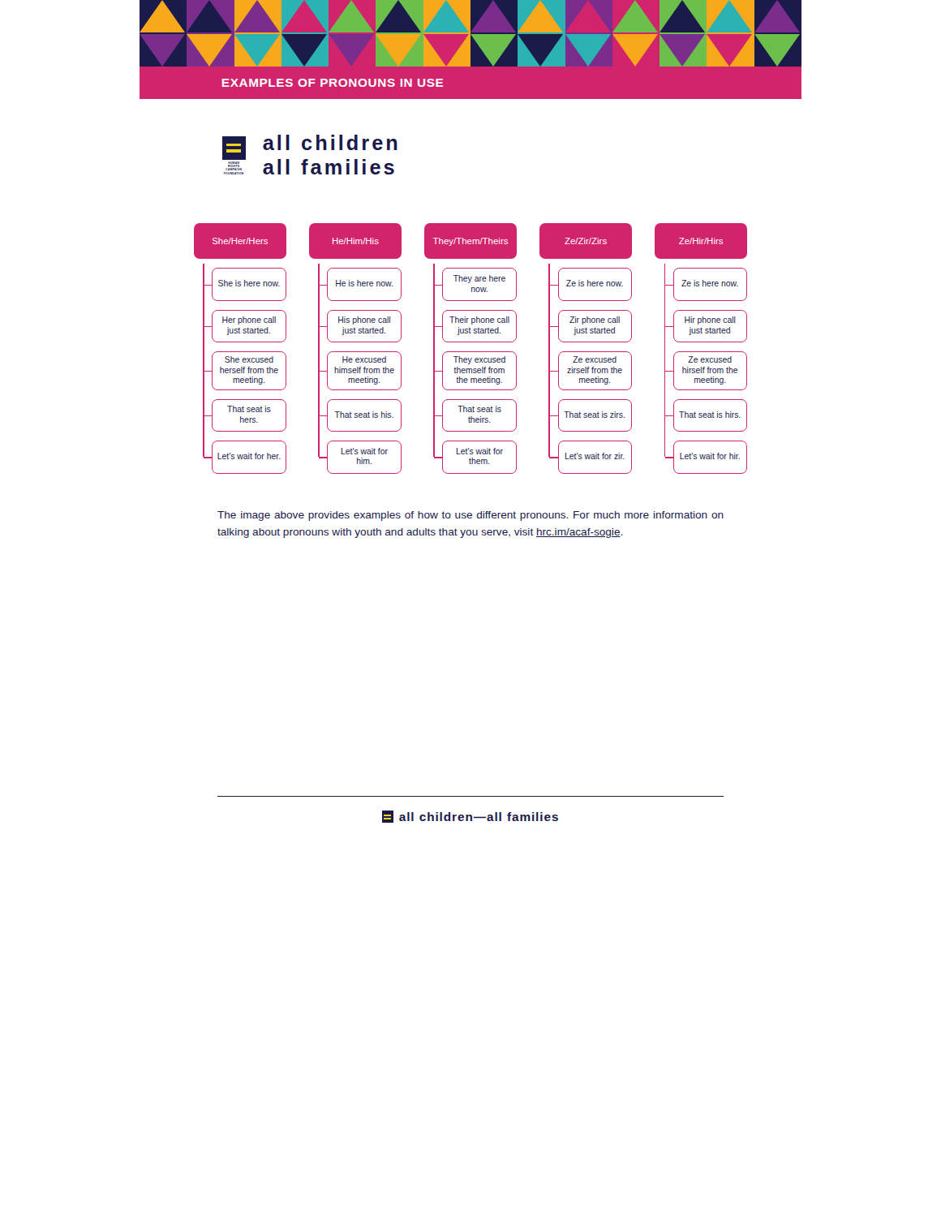EXAMPLES OF PRONOUNS IN USE
HUMAN
RIGHTS
CAMPAIGN
FOUNDATION
all children
all families
She/Her/Hers
She is here now.
Her phone call just started.
She excused herself from the meeting.
That seat is hers.
Let's wait for her.
He/Him/His
He is here now.
His phone call just started.
He excused himself from the meeting.
That seat is his.
Let's wait for him.
They/Them/Theirs
They are here now.
Their phone call just started.
They excused themself from the meeting.
That seat is theirs.
Let's wait for them.
Ze/Zir/Zirs
Ze is here now.
Zir phone call just started
Ze excused zirself from the meeting.
That seat is zirs.
Let's wait for zir.
Ze/Hir/Hirs
Ze is here now.
Hir phone call just started
Ze excused hirself from the meeting.
That seat is hirs.
Let's wait for hir.
The image above provides examples of how to use different pronouns. For much more information on talking about pronouns with youth and adults that you serve, visit hrc.im/acaf-sogie.
all children—all families